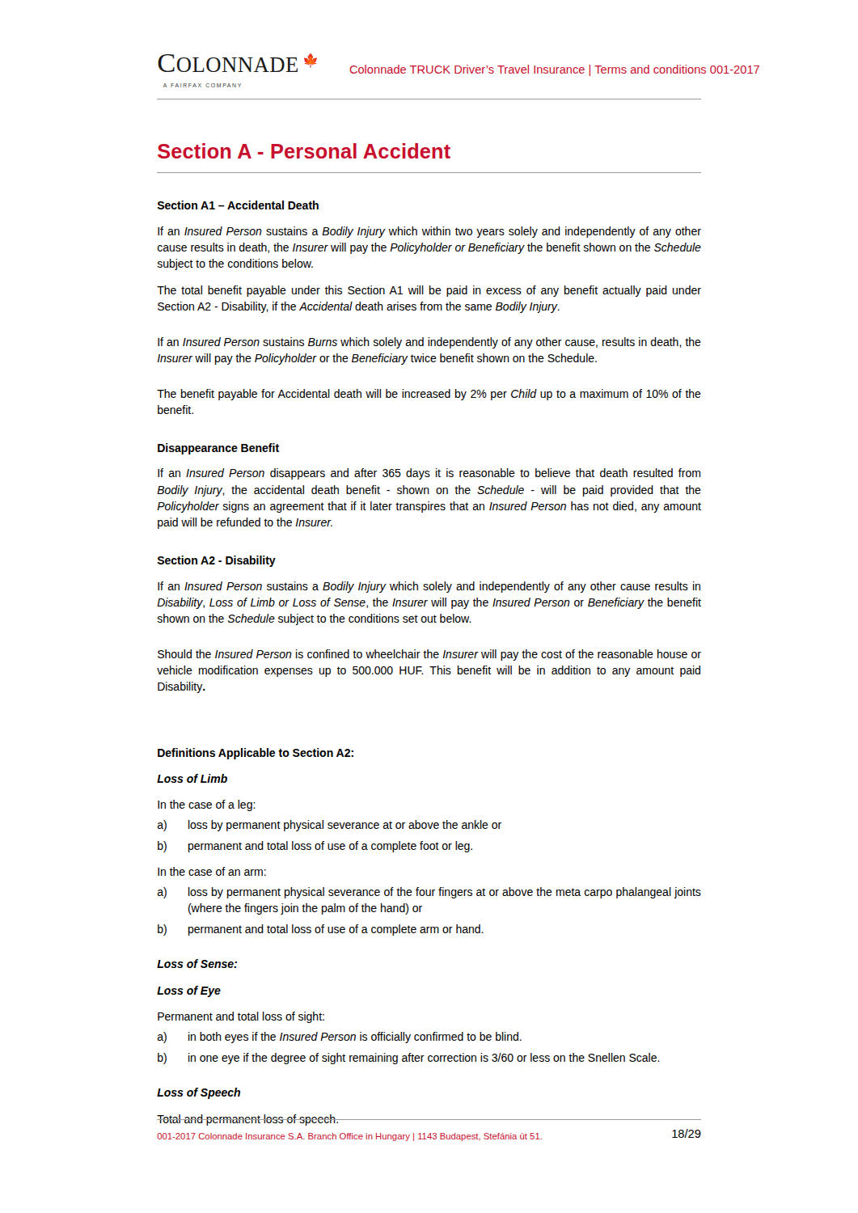COLONNADE🍁
A FAIRFAX COMPANY
Colonnade TRUCK Driver’s Travel Insurance | Terms and conditions 001-2017
Section A - Personal Accident
Section A1 – Accidental Death
If an Insured Person sustains a Bodily Injury which within two years solely and independently of any other cause results in death, the Insurer will pay the Policyholder or Beneficiary the benefit shown on the Schedule subject to the conditions below.
The total benefit payable under this Section A1 will be paid in excess of any benefit actually paid under Section A2 - Disability, if the Accidental death arises from the same Bodily Injury.
If an Insured Person sustains Burns which solely and independently of any other cause, results in death, the Insurer will pay the Policyholder or the Beneficiary twice benefit shown on the Schedule.
The benefit payable for Accidental death will be increased by 2% per Child up to a maximum of 10% of the benefit.
Disappearance Benefit
If an Insured Person disappears and after 365 days it is reasonable to believe that death resulted from Bodily Injury, the accidental death benefit - shown on the Schedule - will be paid provided that the Policyholder signs an agreement that if it later transpires that an Insured Person has not died, any amount paid will be refunded to the Insurer.
Section A2 - Disability
If an Insured Person sustains a Bodily Injury which solely and independently of any other cause results in Disability, Loss of Limb or Loss of Sense, the Insurer will pay the Insured Person or Beneficiary the benefit shown on the Schedule subject to the conditions set out below.
Should the Insured Person is confined to wheelchair the Insurer will pay the cost of the reasonable house or vehicle modification expenses up to 500.000 HUF. This benefit will be in addition to any amount paid Disability.
Definitions Applicable to Section A2:
Loss of Limb
In the case of a leg:
a)
loss by permanent physical severance at or above the ankle or
b)
permanent and total loss of use of a complete foot or leg.
In the case of an arm:
a)
loss by permanent physical severance of the four fingers at or above the meta carpo phalangeal joints (where the fingers join the palm of the hand) or
b)
permanent and total loss of use of a complete arm or hand.
Loss of Sense:
Loss of Eye
Permanent and total loss of sight:
a)
in both eyes if the Insured Person is officially confirmed to be blind.
b)
in one eye if the degree of sight remaining after correction is 3/60 or less on the Snellen Scale.
Loss of Speech
Total and permanent loss of speech.
001-2017 Colonnade Insurance S.A. Branch Office in Hungary | 1143 Budapest, Stefánia út 51.
18/29